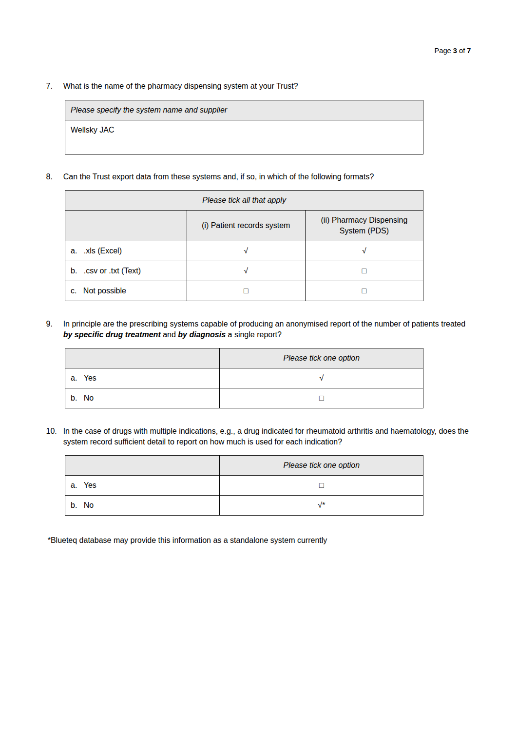Page 3 of 7
What is the name of the pharmacy dispensing system at your Trust?
| Please specify the system name and supplier |
| Wellsky JAC |
Can the Trust export data from these systems and, if so, in which of the following formats?
| Please tick all that apply |
| | (i) Patient records system | (ii) Pharmacy Dispensing System (PDS) |
| a. .xls (Excel) | √ | √ |
| b. .csv or .txt (Text) | √ | □ |
| c. Not possible | □ | □ |
In principle are the prescribing systems capable of producing an anonymised report of the number of patients treated by specific drug treatment and by diagnosis a single report?
| | Please tick one option |
| a. Yes | √ |
| b. No | □ |
In the case of drugs with multiple indications, e.g., a drug indicated for rheumatoid arthritis and haematology, does the system record sufficient detail to report on how much is used for each indication?
| | Please tick one option |
| a. Yes | □ |
| b. No | √* |
*Blueteq database may provide this information as a standalone system currently